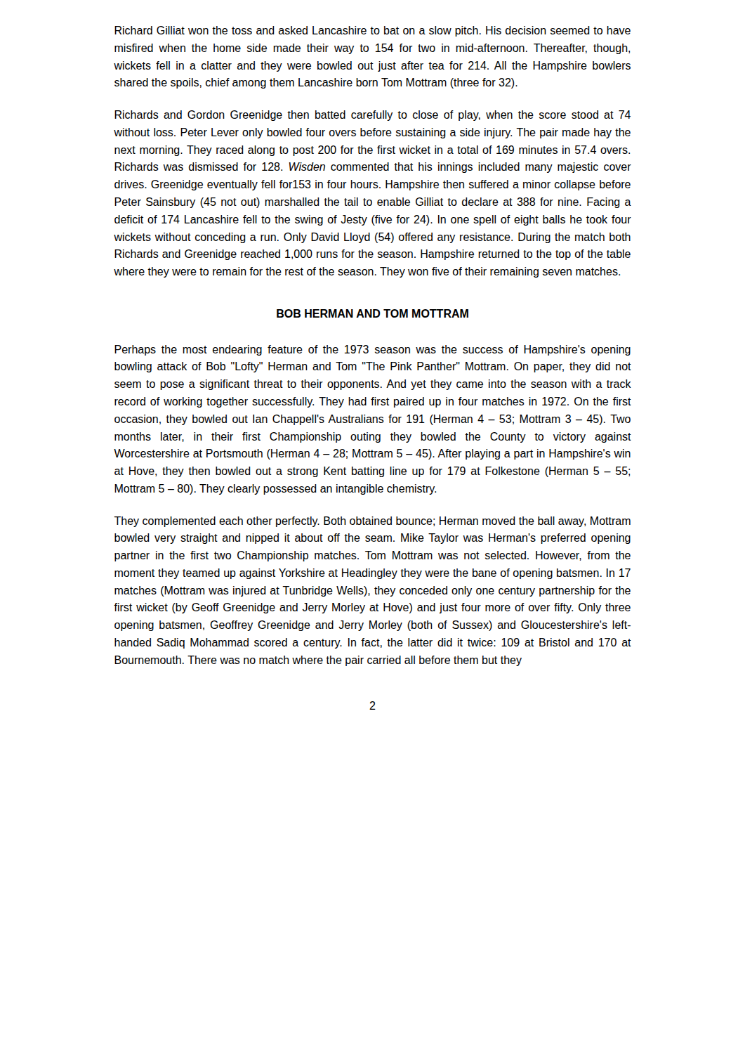Richard Gilliat won the toss and asked Lancashire to bat on a slow pitch. His decision seemed to have misfired when the home side made their way to 154 for two in mid-afternoon. Thereafter, though, wickets fell in a clatter and they were bowled out just after tea for 214. All the Hampshire bowlers shared the spoils, chief among them Lancashire born Tom Mottram (three for 32).
Richards and Gordon Greenidge then batted carefully to close of play, when the score stood at 74 without loss. Peter Lever only bowled four overs before sustaining a side injury. The pair made hay the next morning. They raced along to post 200 for the first wicket in a total of 169 minutes in 57.4 overs. Richards was dismissed for 128. Wisden commented that his innings included many majestic cover drives. Greenidge eventually fell for153 in four hours. Hampshire then suffered a minor collapse before Peter Sainsbury (45 not out) marshalled the tail to enable Gilliat to declare at 388 for nine. Facing a deficit of 174 Lancashire fell to the swing of Jesty (five for 24). In one spell of eight balls he took four wickets without conceding a run. Only David Lloyd (54) offered any resistance. During the match both Richards and Greenidge reached 1,000 runs for the season. Hampshire returned to the top of the table where they were to remain for the rest of the season. They won five of their remaining seven matches.
BOB HERMAN AND TOM MOTTRAM
Perhaps the most endearing feature of the 1973 season was the success of Hampshire's opening bowling attack of Bob "Lofty" Herman and Tom "The Pink Panther" Mottram. On paper, they did not seem to pose a significant threat to their opponents. And yet they came into the season with a track record of working together successfully. They had first paired up in four matches in 1972. On the first occasion, they bowled out Ian Chappell's Australians for 191 (Herman 4 – 53; Mottram 3 – 45). Two months later, in their first Championship outing they bowled the County to victory against Worcestershire at Portsmouth (Herman 4 – 28; Mottram 5 – 45). After playing a part in Hampshire's win at Hove, they then bowled out a strong Kent batting line up for 179 at Folkestone (Herman 5 – 55; Mottram 5 – 80). They clearly possessed an intangible chemistry.
They complemented each other perfectly. Both obtained bounce; Herman moved the ball away, Mottram bowled very straight and nipped it about off the seam. Mike Taylor was Herman's preferred opening partner in the first two Championship matches. Tom Mottram was not selected. However, from the moment they teamed up against Yorkshire at Headingley they were the bane of opening batsmen. In 17 matches (Mottram was injured at Tunbridge Wells), they conceded only one century partnership for the first wicket (by Geoff Greenidge and Jerry Morley at Hove) and just four more of over fifty. Only three opening batsmen, Geoffrey Greenidge and Jerry Morley (both of Sussex) and Gloucestershire's left-handed Sadiq Mohammad scored a century. In fact, the latter did it twice: 109 at Bristol and 170 at Bournemouth. There was no match where the pair carried all before them but they
2